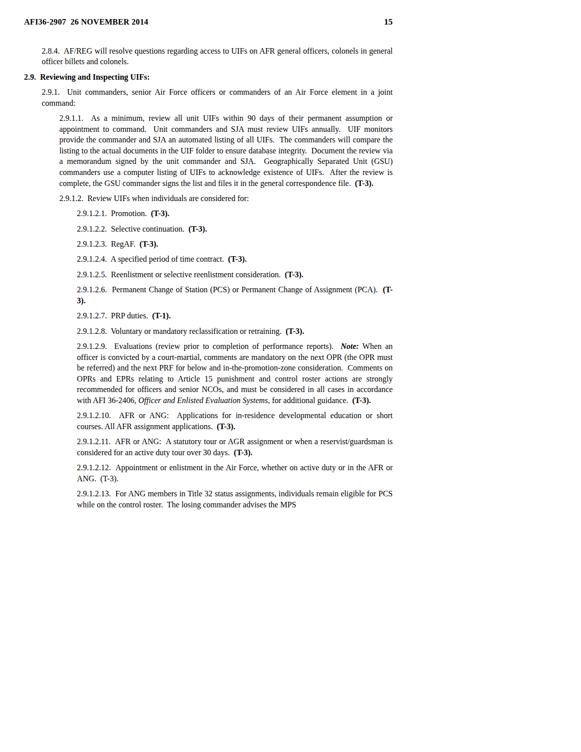AFI36-2907 26 NOVEMBER 2014 15
2.8.4. AF/REG will resolve questions regarding access to UIFs on AFR general officers, colonels in general officer billets and colonels.
2.9. Reviewing and Inspecting UIFs:
2.9.1. Unit commanders, senior Air Force officers or commanders of an Air Force element in a joint command:
2.9.1.1. As a minimum, review all unit UIFs within 90 days of their permanent assumption or appointment to command. Unit commanders and SJA must review UIFs annually. UIF monitors provide the commander and SJA an automated listing of all UIFs. The commanders will compare the listing to the actual documents in the UIF folder to ensure database integrity. Document the review via a memorandum signed by the unit commander and SJA. Geographically Separated Unit (GSU) commanders use a computer listing of UIFs to acknowledge existence of UIFs. After the review is complete, the GSU commander signs the list and files it in the general correspondence file. (T-3).
2.9.1.2. Review UIFs when individuals are considered for:
2.9.1.2.1. Promotion. (T-3).
2.9.1.2.2. Selective continuation. (T-3).
2.9.1.2.3. RegAF. (T-3).
2.9.1.2.4. A specified period of time contract. (T-3).
2.9.1.2.5. Reenlistment or selective reenlistment consideration. (T-3).
2.9.1.2.6. Permanent Change of Station (PCS) or Permanent Change of Assignment (PCA). (T-3).
2.9.1.2.7. PRP duties. (T-1).
2.9.1.2.8. Voluntary or mandatory reclassification or retraining. (T-3).
2.9.1.2.9. Evaluations (review prior to completion of performance reports). Note: When an officer is convicted by a court-martial, comments are mandatory on the next OPR (the OPR must be referred) and the next PRF for below and in-the-promotion-zone consideration. Comments on OPRs and EPRs relating to Article 15 punishment and control roster actions are strongly recommended for officers and senior NCOs, and must be considered in all cases in accordance with AFI 36-2406, Officer and Enlisted Evaluation Systems, for additional guidance. (T-3).
2.9.1.2.10. AFR or ANG: Applications for in-residence developmental education or short courses. All AFR assignment applications. (T-3).
2.9.1.2.11. AFR or ANG: A statutory tour or AGR assignment or when a reservist/guardsman is considered for an active duty tour over 30 days. (T-3).
2.9.1.2.12. Appointment or enlistment in the Air Force, whether on active duty or in the AFR or ANG. (T-3).
2.9.1.2.13. For ANG members in Title 32 status assignments, individuals remain eligible for PCS while on the control roster. The losing commander advises the MPS